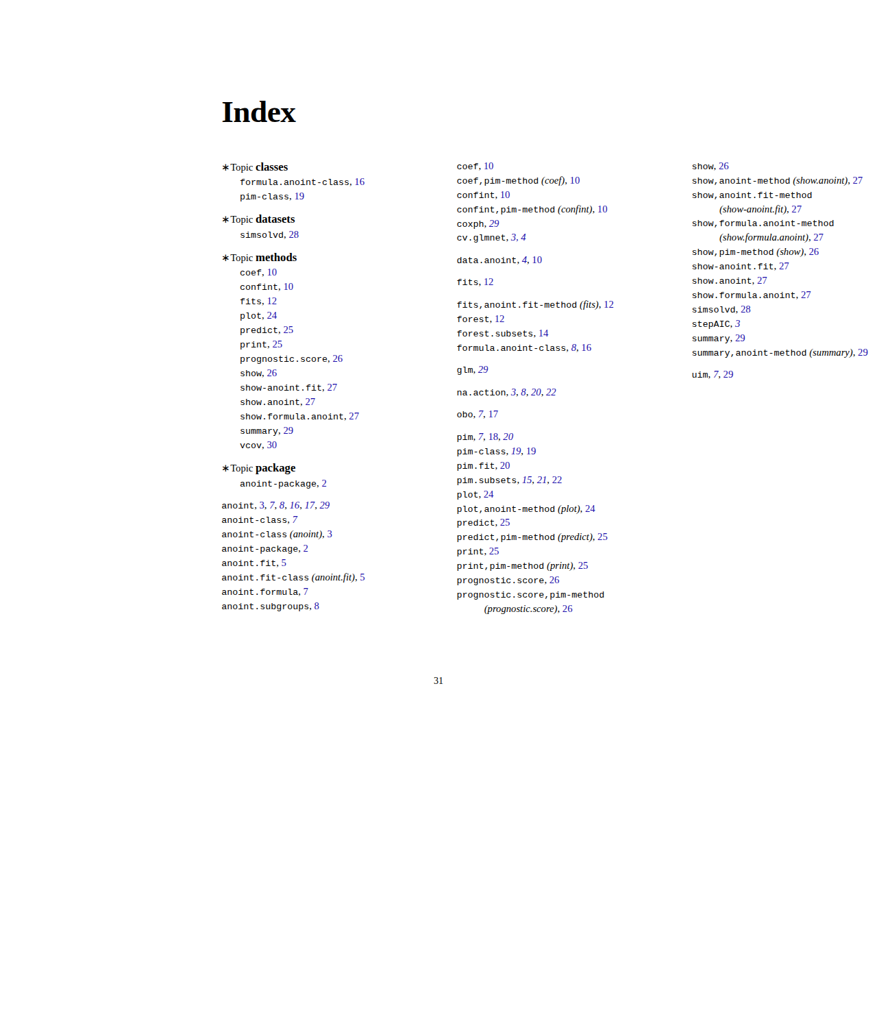Index
∗Topic classes
formula.anoint-class, 16
pim-class, 19
∗Topic datasets
simsolvd, 28
∗Topic methods
coef, 10
confint, 10
fits, 12
plot, 24
predict, 25
print, 25
prognostic.score, 26
show, 26
show-anoint.fit, 27
show.anoint, 27
show.formula.anoint, 27
summary, 29
vcov, 30
∗Topic package
anoint-package, 2
anoint, 3, 7, 8, 16, 17, 29
anoint-class, 7
anoint-class (anoint), 3
anoint-package, 2
anoint.fit, 5
anoint.fit-class (anoint.fit), 5
anoint.formula, 7
anoint.subgroups, 8
coef, 10
coef,pim-method (coef), 10
confint, 10
confint,pim-method (confint), 10
coxph, 29
cv.glmnet, 3, 4
data.anoint, 4, 10
fits, 12
fits,anoint.fit-method (fits), 12
forest, 12
forest.subsets, 14
formula.anoint-class, 8, 16
glm, 29
na.action, 3, 8, 20, 22
obo, 7, 17
pim, 7, 18, 20
pim-class, 19, 19
pim.fit, 20
pim.subsets, 15, 21, 22
plot, 24
plot,anoint-method (plot), 24
predict, 25
predict,pim-method (predict), 25
print, 25
print,pim-method (print), 25
prognostic.score, 26
prognostic.score,pim-method
(prognostic.score), 26
show, 26
show,anoint-method (show.anoint), 27
show,anoint.fit-method
(show-anoint.fit), 27
show,formula.anoint-method
(show.formula.anoint), 27
show,pim-method (show), 26
show-anoint.fit, 27
show.anoint, 27
show.formula.anoint, 27
simsolvd, 28
stepAIC, 3
summary, 29
summary,anoint-method (summary), 29
uim, 7, 29
31